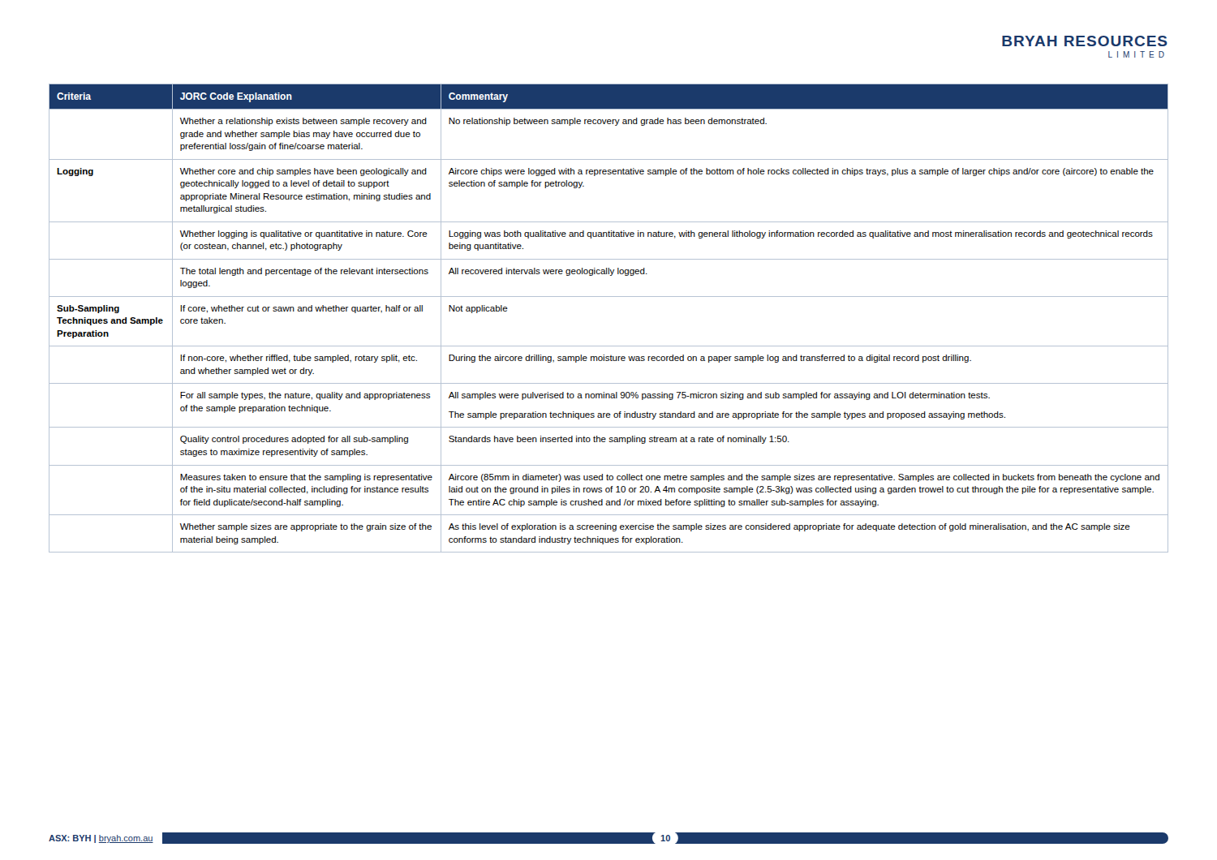BRYAH RESOURCES
LIMITED
| Criteria | JORC Code Explanation | Commentary |
| --- | --- | --- |
| | Whether a relationship exists between sample recovery and grade and whether sample bias may have occurred due to preferential loss/gain of fine/coarse material. | No relationship between sample recovery and grade has been demonstrated. |
| Logging | Whether core and chip samples have been geologically and geotechnically logged to a level of detail to support appropriate Mineral Resource estimation, mining studies and metallurgical studies. | Aircore chips were logged with a representative sample of the bottom of hole rocks collected in chips trays, plus a sample of larger chips and/or core (aircore) to enable the selection of sample for petrology. |
| | Whether logging is qualitative or quantitative in nature. Core (or costean, channel, etc.) photography | Logging was both qualitative and quantitative in nature, with general lithology information recorded as qualitative and most mineralisation records and geotechnical records being quantitative. |
| | The total length and percentage of the relevant intersections logged. | All recovered intervals were geologically logged. |
| Sub-Sampling Techniques and Sample Preparation | If core, whether cut or sawn and whether quarter, half or all core taken. | Not applicable |
| | If non-core, whether riffled, tube sampled, rotary split, etc. and whether sampled wet or dry. | During the aircore drilling, sample moisture was recorded on a paper sample log and transferred to a digital record post drilling. |
| | For all sample types, the nature, quality and appropriateness of the sample preparation technique. | All samples were pulverised to a nominal 90% passing 75-micron sizing and sub sampled for assaying and LOI determination tests. The sample preparation techniques are of industry standard and are appropriate for the sample types and proposed assaying methods. |
| | Quality control procedures adopted for all sub-sampling stages to maximize representivity of samples. | Standards have been inserted into the sampling stream at a rate of nominally 1:50. |
| | Measures taken to ensure that the sampling is representative of the in-situ material collected, including for instance results for field duplicate/second-half sampling. | Aircore (85mm in diameter) was used to collect one metre samples and the sample sizes are representative. Samples are collected in buckets from beneath the cyclone and laid out on the ground in piles in rows of 10 or 20. A 4m composite sample (2.5-3kg) was collected using a garden trowel to cut through the pile for a representative sample. The entire AC chip sample is crushed and /or mixed before splitting to smaller sub-samples for assaying. |
| | Whether sample sizes are appropriate to the grain size of the material being sampled. | As this level of exploration is a screening exercise the sample sizes are considered appropriate for adequate detection of gold mineralisation, and the AC sample size conforms to standard industry techniques for exploration. |
ASX: BYH | bryah.com.au
10